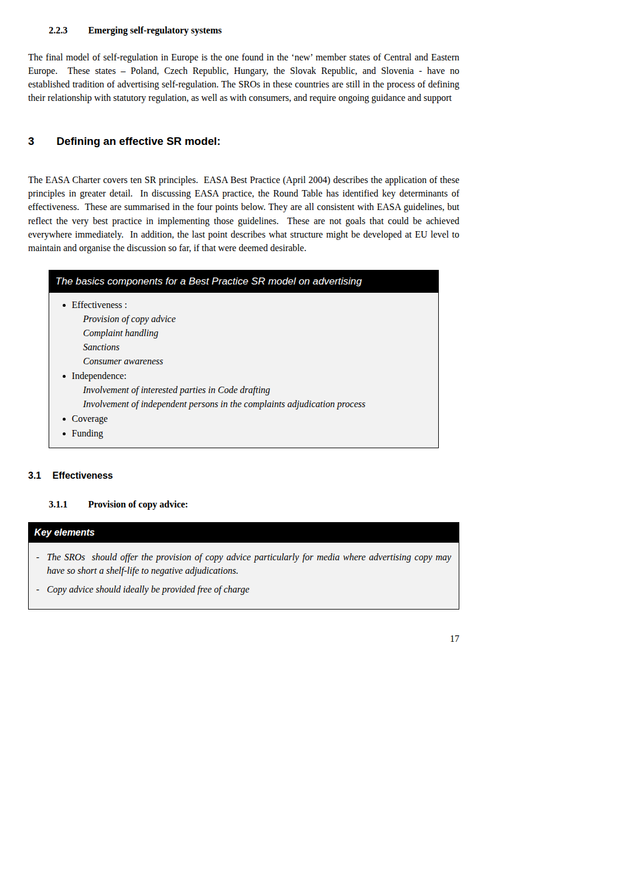2.2.3 Emerging self-regulatory systems
The final model of self-regulation in Europe is the one found in the ‘new’ member states of Central and Eastern Europe. These states – Poland, Czech Republic, Hungary, the Slovak Republic, and Slovenia - have no established tradition of advertising self-regulation. The SROs in these countries are still in the process of defining their relationship with statutory regulation, as well as with consumers, and require ongoing guidance and support
3 Defining an effective SR model:
The EASA Charter covers ten SR principles. EASA Best Practice (April 2004) describes the application of these principles in greater detail. In discussing EASA practice, the Round Table has identified key determinants of effectiveness. These are summarised in the four points below. They are all consistent with EASA guidelines, but reflect the very best practice in implementing those guidelines. These are not goals that could be achieved everywhere immediately. In addition, the last point describes what structure might be developed at EU level to maintain and organise the discussion so far, if that were deemed desirable.
The basics components for a Best Practice SR model on advertising
Effectiveness :
Provision of copy advice
Complaint handling
Sanctions
Consumer awareness
Independence:
Involvement of interested parties in Code drafting
Involvement of independent persons in the complaints adjudication process
Coverage
Funding
3.1 Effectiveness
3.1.1 Provision of copy advice:
Key elements
- The SROs should offer the provision of copy advice particularly for media where advertising copy may have so short a shelf-life to negative adjudications.
- Copy advice should ideally be provided free of charge
17